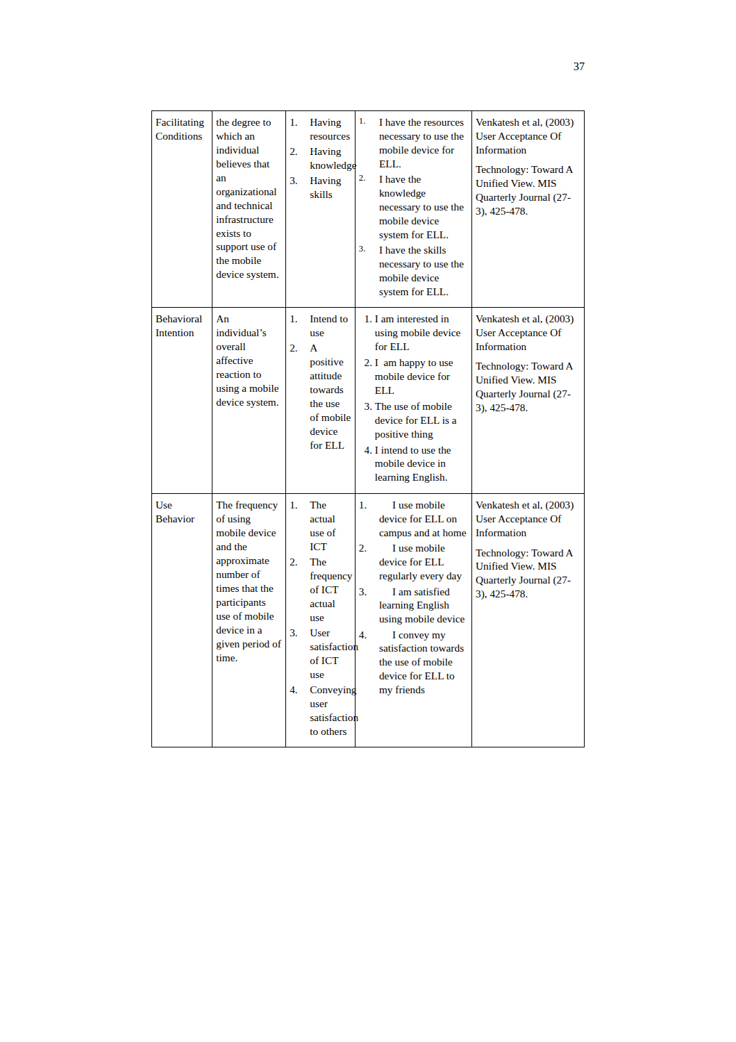37
| Facilitating Conditions | the degree to which an individual believes that an organizational and technical infrastructure exists to support use of the mobile device system. | 1. Having resources 2. Having knowledge 3. Having skills | 1. I have the resources necessary to use the mobile device for ELL. 2. I have the knowledge necessary to use the mobile device system for ELL. 3. I have the skills necessary to use the mobile device system for ELL. | Venkatesh et al, (2003) User Acceptance Of Information Technology: Toward A Unified View. MIS Quarterly Journal (27-3), 425-478. |
| Behavioral Intention | An individual’s overall affective reaction to using a mobile device system. | 1. Intend to use 2. A positive attitude towards the use of mobile device for ELL | I am interested in using mobile device for ELL I am happy to use mobile device for ELL The use of mobile device for ELL is a positive thing I intend to use the mobile device in learning English. | Venkatesh et al, (2003) User Acceptance Of Information Technology: Toward A Unified View. MIS Quarterly Journal (27-3), 425-478. |
| Use Behavior | The frequency of using mobile device and the approximate number of times that the participants use of mobile device in a given period of time. | 1. The actual use of ICT 2. The frequency of ICT actual use 3. User satisfaction of ICT use 4. Conveying user satisfaction to others | 1. I use mobile device for ELL on campus and at home 2. I use mobile device for ELL regularly every day 3. I am satisfied learning English using mobile device 4. I convey my satisfaction towards the use of mobile device for ELL to my friends | Venkatesh et al, (2003) User Acceptance Of Information Technology: Toward A Unified View. MIS Quarterly Journal (27-3), 425-478. |